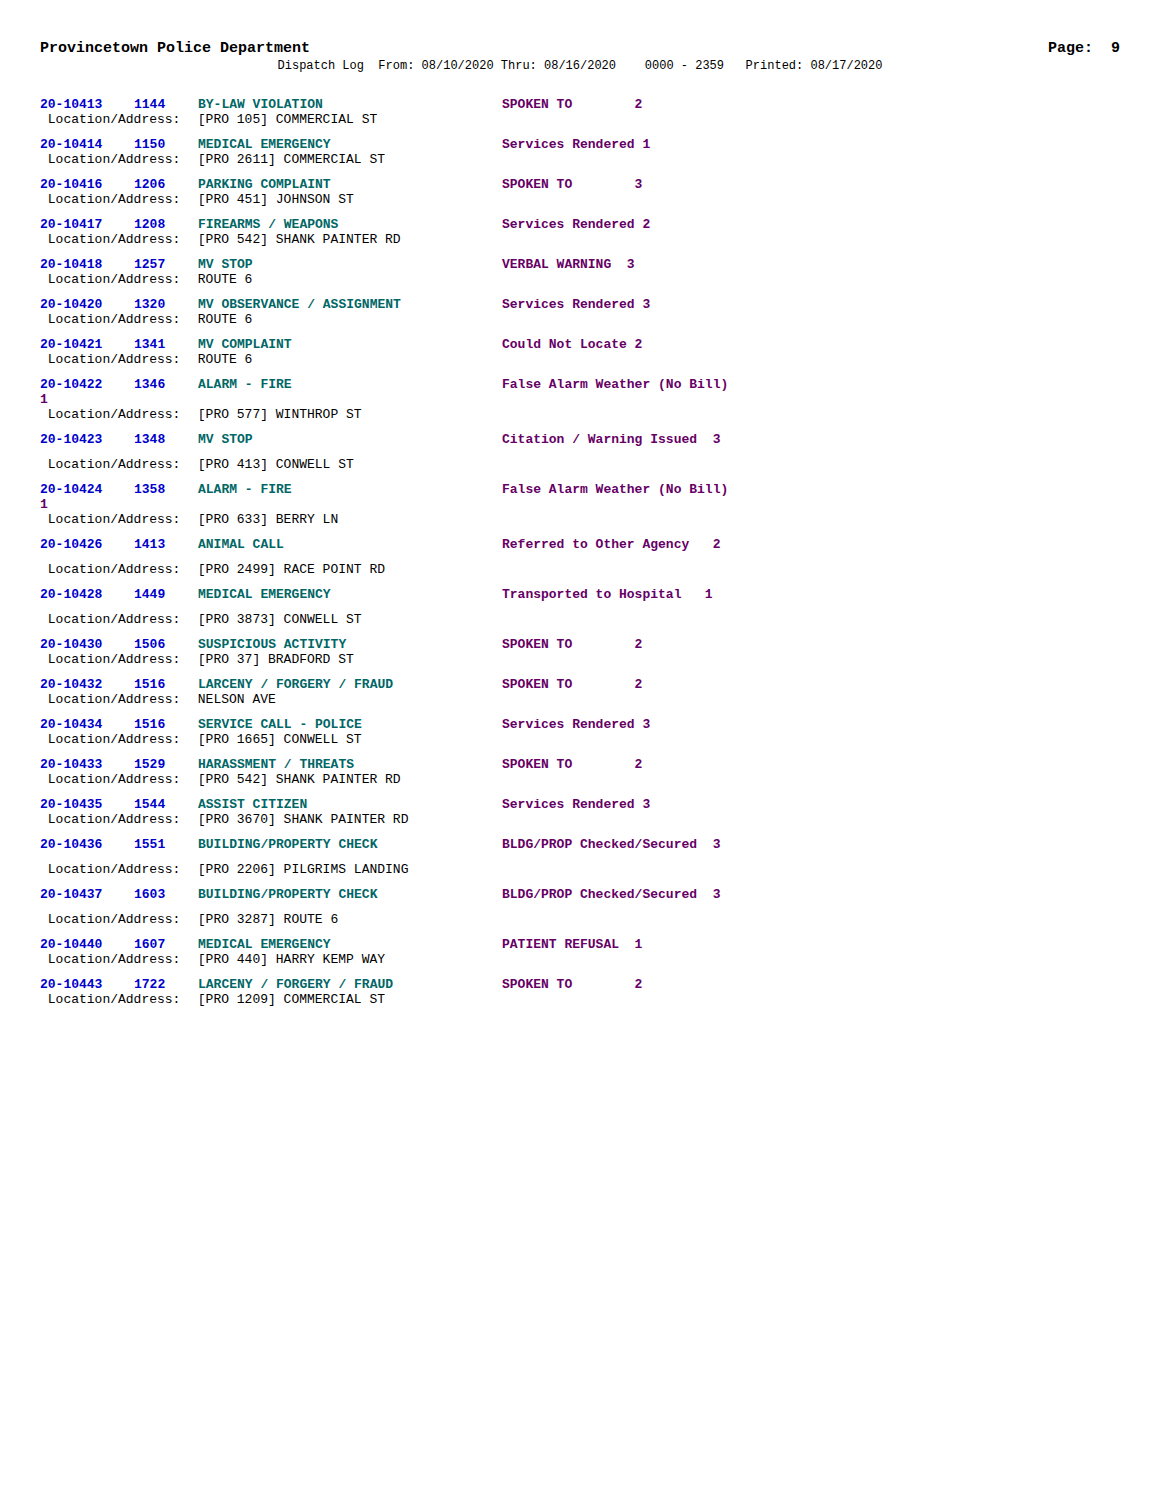Provincetown Police Department Page: 9
Dispatch Log From: 08/10/2020 Thru: 08/16/2020 0000 - 2359 Printed: 08/17/2020
| 20-10413 | 1144 | BY-LAW VIOLATION | SPOKEN TO 2 |
| Location/Address: [PRO 105] COMMERCIAL ST |
| 20-10414 | 1150 | MEDICAL EMERGENCY | Services Rendered 1 |
| Location/Address: [PRO 2611] COMMERCIAL ST |
| 20-10416 | 1206 | PARKING COMPLAINT | SPOKEN TO 3 |
| Location/Address: [PRO 451] JOHNSON ST |
| 20-10417 | 1208 | FIREARMS / WEAPONS | Services Rendered 2 |
| Location/Address: [PRO 542] SHANK PAINTER RD |
| 20-10418 | 1257 | MV STOP | VERBAL WARNING 3 |
| Location/Address: ROUTE 6 |
| 20-10420 | 1320 | MV OBSERVANCE / ASSIGNMENT | Services Rendered 3 |
| Location/Address: ROUTE 6 |
| 20-10421 | 1341 | MV COMPLAINT | Could Not Locate 2 |
| Location/Address: ROUTE 6 |
| 20-10422 | 1346 | ALARM - FIRE | False Alarm Weather (No Bill) |
| 1 | |
| Location/Address: [PRO 577] WINTHROP ST |
| 20-10423 | 1348 | MV STOP | Citation / Warning Issued 3 |
| Location/Address: [PRO 413] CONWELL ST |
| 20-10424 | 1358 | ALARM - FIRE | False Alarm Weather (No Bill) |
| 1 | |
| Location/Address: [PRO 633] BERRY LN |
| 20-10426 | 1413 | ANIMAL CALL | Referred to Other Agency 2 |
| Location/Address: [PRO 2499] RACE POINT RD |
| 20-10428 | 1449 | MEDICAL EMERGENCY | Transported to Hospital 1 |
| Location/Address: [PRO 3873] CONWELL ST |
| 20-10430 | 1506 | SUSPICIOUS ACTIVITY | SPOKEN TO 2 |
| Location/Address: [PRO 37] BRADFORD ST |
| 20-10432 | 1516 | LARCENY / FORGERY / FRAUD | SPOKEN TO 2 |
| Location/Address: NELSON AVE |
| 20-10434 | 1516 | SERVICE CALL - POLICE | Services Rendered 3 |
| Location/Address: [PRO 1665] CONWELL ST |
| 20-10433 | 1529 | HARASSMENT / THREATS | SPOKEN TO 2 |
| Location/Address: [PRO 542] SHANK PAINTER RD |
| 20-10435 | 1544 | ASSIST CITIZEN | Services Rendered 3 |
| Location/Address: [PRO 3670] SHANK PAINTER RD |
| 20-10436 | 1551 | BUILDING/PROPERTY CHECK | BLDG/PROP Checked/Secured 3 |
| Location/Address: [PRO 2206] PILGRIMS LANDING |
| 20-10437 | 1603 | BUILDING/PROPERTY CHECK | BLDG/PROP Checked/Secured 3 |
| Location/Address: [PRO 3287] ROUTE 6 |
| 20-10440 | 1607 | MEDICAL EMERGENCY | PATIENT REFUSAL 1 |
| Location/Address: [PRO 440] HARRY KEMP WAY |
| 20-10443 | 1722 | LARCENY / FORGERY / FRAUD | SPOKEN TO 2 |
| Location/Address: [PRO 1209] COMMERCIAL ST |